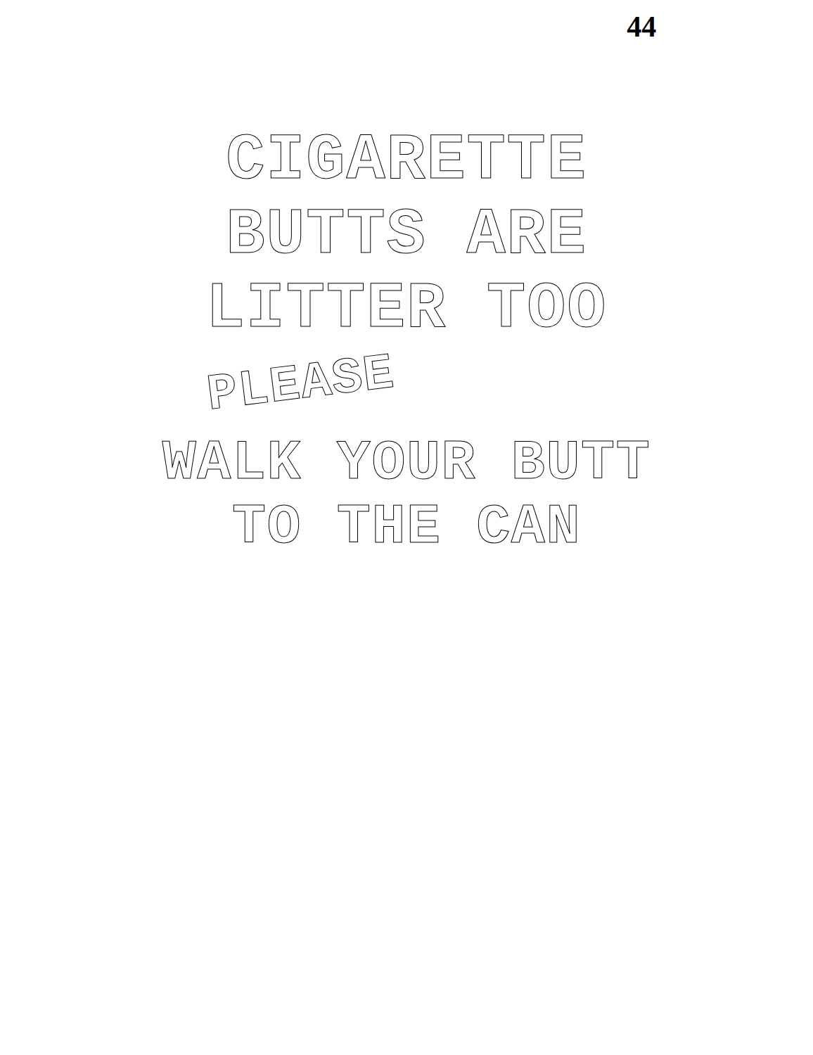44
Cigarette
Butts Are
Litter Too
Please
Walk Your Butt
To The Can